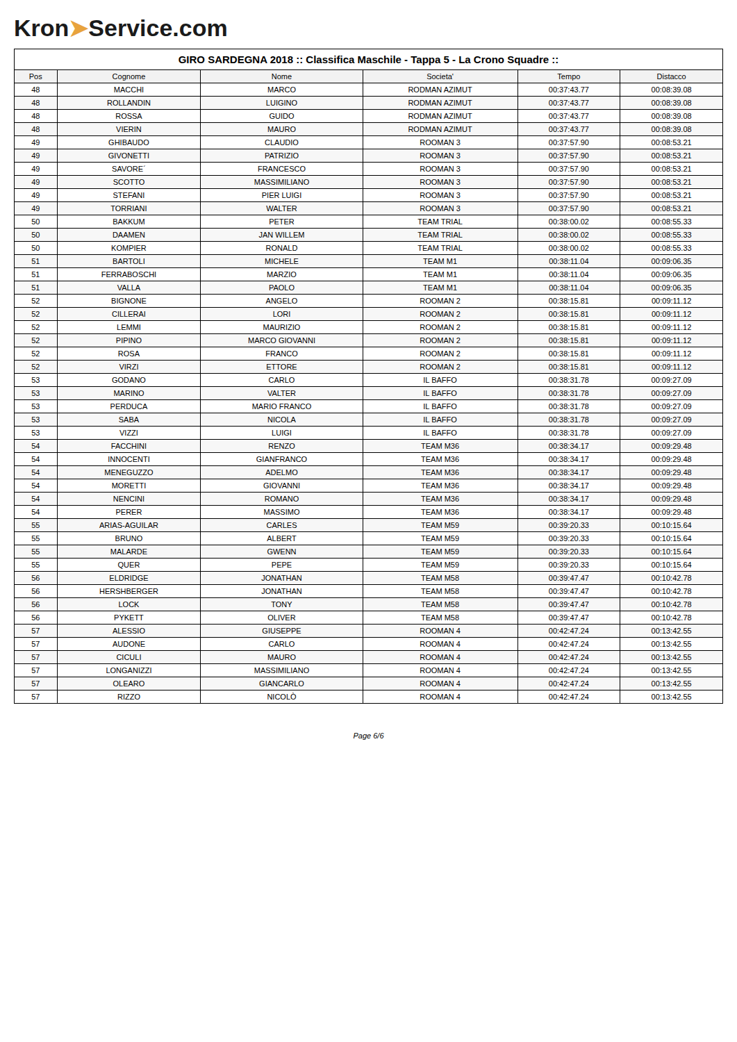Kron➤Service.com
GIRO SARDEGNA 2018 :: Classifica Maschile - Tappa 5 - La Crono Squadre ::
| Pos | Cognome | Nome | Societa' | Tempo | Distacco |
| --- | --- | --- | --- | --- | --- |
| 48 | MACCHI | MARCO | RODMAN AZIMUT | 00:37:43.77 | 00:08:39.08 |
| 48 | ROLLANDIN | LUIGINO | RODMAN AZIMUT | 00:37:43.77 | 00:08:39.08 |
| 48 | ROSSA | GUIDO | RODMAN AZIMUT | 00:37:43.77 | 00:08:39.08 |
| 48 | VIERIN | MAURO | RODMAN AZIMUT | 00:37:43.77 | 00:08:39.08 |
| 49 | GHIBAUDO | CLAUDIO | ROOMAN 3 | 00:37:57.90 | 00:08:53.21 |
| 49 | GIVONETTI | PATRIZIO | ROOMAN 3 | 00:37:57.90 | 00:08:53.21 |
| 49 | SAVORE´ | FRANCESCO | ROOMAN 3 | 00:37:57.90 | 00:08:53.21 |
| 49 | SCOTTO | MASSIMILIANO | ROOMAN 3 | 00:37:57.90 | 00:08:53.21 |
| 49 | STEFANI | PIER LUIGI | ROOMAN 3 | 00:37:57.90 | 00:08:53.21 |
| 49 | TORRIANI | WALTER | ROOMAN 3 | 00:37:57.90 | 00:08:53.21 |
| 50 | BAKKUM | PETER | TEAM TRIAL | 00:38:00.02 | 00:08:55.33 |
| 50 | DAAMEN | JAN WILLEM | TEAM TRIAL | 00:38:00.02 | 00:08:55.33 |
| 50 | KOMPIER | RONALD | TEAM TRIAL | 00:38:00.02 | 00:08:55.33 |
| 51 | BARTOLI | MICHELE | TEAM M1 | 00:38:11.04 | 00:09:06.35 |
| 51 | FERRABOSCHI | MARZIO | TEAM M1 | 00:38:11.04 | 00:09:06.35 |
| 51 | VALLA | PAOLO | TEAM M1 | 00:38:11.04 | 00:09:06.35 |
| 52 | BIGNONE | ANGELO | ROOMAN 2 | 00:38:15.81 | 00:09:11.12 |
| 52 | CILLERAI | LORI | ROOMAN 2 | 00:38:15.81 | 00:09:11.12 |
| 52 | LEMMI | MAURIZIO | ROOMAN 2 | 00:38:15.81 | 00:09:11.12 |
| 52 | PIPINO | MARCO GIOVANNI | ROOMAN 2 | 00:38:15.81 | 00:09:11.12 |
| 52 | ROSA | FRANCO | ROOMAN 2 | 00:38:15.81 | 00:09:11.12 |
| 52 | VIRZI | ETTORE | ROOMAN 2 | 00:38:15.81 | 00:09:11.12 |
| 53 | GODANO | CARLO | IL BAFFO | 00:38:31.78 | 00:09:27.09 |
| 53 | MARINO | VALTER | IL BAFFO | 00:38:31.78 | 00:09:27.09 |
| 53 | PERDUCA | MARIO FRANCO | IL BAFFO | 00:38:31.78 | 00:09:27.09 |
| 53 | SABA | NICOLA | IL BAFFO | 00:38:31.78 | 00:09:27.09 |
| 53 | VIZZI | LUIGI | IL BAFFO | 00:38:31.78 | 00:09:27.09 |
| 54 | FACCHINI | RENZO | TEAM M36 | 00:38:34.17 | 00:09:29.48 |
| 54 | INNOCENTI | GIANFRANCO | TEAM M36 | 00:38:34.17 | 00:09:29.48 |
| 54 | MENEGUZZO | ADELMO | TEAM M36 | 00:38:34.17 | 00:09:29.48 |
| 54 | MORETTI | GIOVANNI | TEAM M36 | 00:38:34.17 | 00:09:29.48 |
| 54 | NENCINI | ROMANO | TEAM M36 | 00:38:34.17 | 00:09:29.48 |
| 54 | PERER | MASSIMO | TEAM M36 | 00:38:34.17 | 00:09:29.48 |
| 55 | ARIAS-AGUILAR | CARLES | TEAM M59 | 00:39:20.33 | 00:10:15.64 |
| 55 | BRUNO | ALBERT | TEAM M59 | 00:39:20.33 | 00:10:15.64 |
| 55 | MALARDE | GWENN | TEAM M59 | 00:39:20.33 | 00:10:15.64 |
| 55 | QUER | PEPE | TEAM M59 | 00:39:20.33 | 00:10:15.64 |
| 56 | ELDRIDGE | JONATHAN | TEAM M58 | 00:39:47.47 | 00:10:42.78 |
| 56 | HERSHBERGER | JONATHAN | TEAM M58 | 00:39:47.47 | 00:10:42.78 |
| 56 | LOCK | TONY | TEAM M58 | 00:39:47.47 | 00:10:42.78 |
| 56 | PYKETT | OLIVER | TEAM M58 | 00:39:47.47 | 00:10:42.78 |
| 57 | ALESSIO | GIUSEPPE | ROOMAN 4 | 00:42:47.24 | 00:13:42.55 |
| 57 | AUDONE | CARLO | ROOMAN 4 | 00:42:47.24 | 00:13:42.55 |
| 57 | CICULI | MAURO | ROOMAN 4 | 00:42:47.24 | 00:13:42.55 |
| 57 | LONGANIZZI | MASSIMILIANO | ROOMAN 4 | 00:42:47.24 | 00:13:42.55 |
| 57 | OLEARO | GIANCARLO | ROOMAN 4 | 00:42:47.24 | 00:13:42.55 |
| 57 | RIZZO | NICOLÒ | ROOMAN 4 | 00:42:47.24 | 00:13:42.55 |
Page 6/6